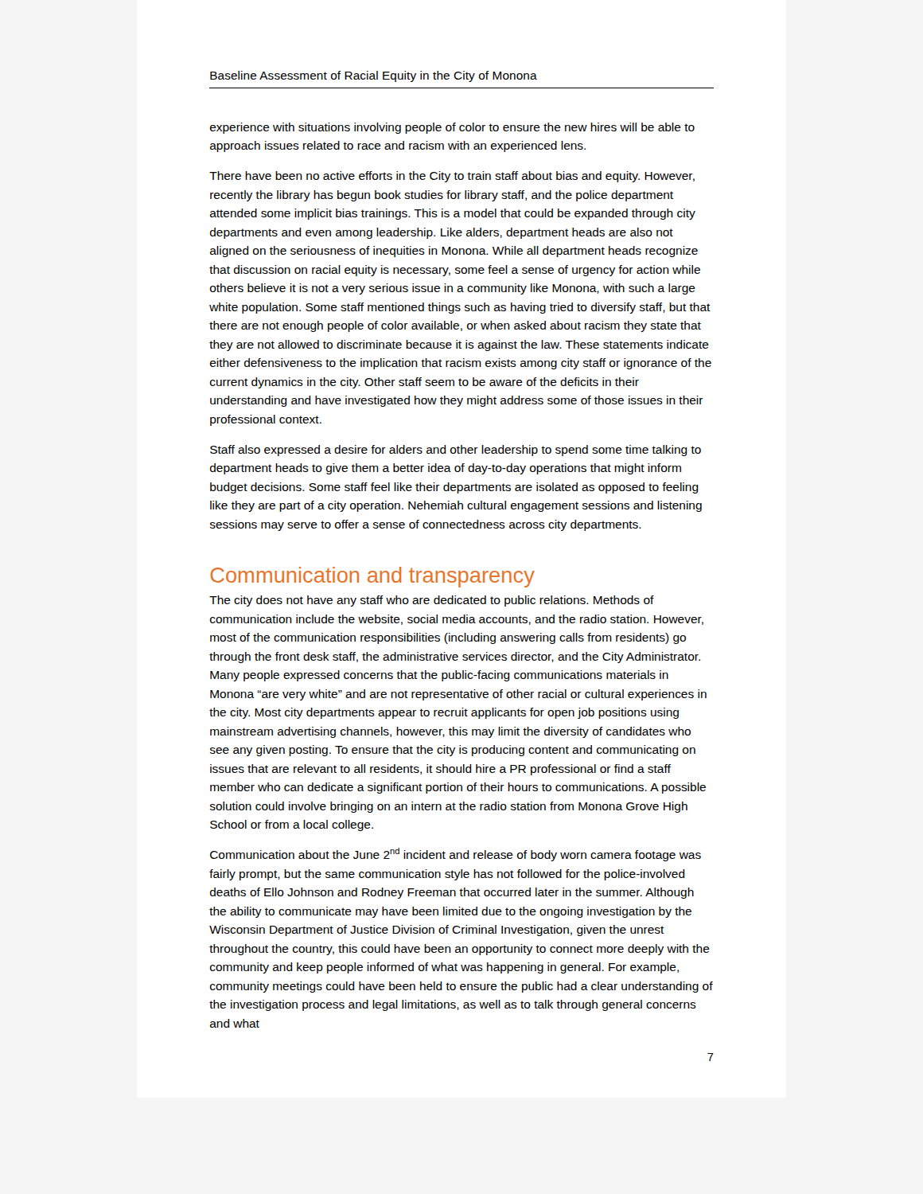Baseline Assessment of Racial Equity in the City of Monona
experience with situations involving people of color to ensure the new hires will be able to approach issues related to race and racism with an experienced lens.
There have been no active efforts in the City to train staff about bias and equity. However, recently the library has begun book studies for library staff, and the police department attended some implicit bias trainings. This is a model that could be expanded through city departments and even among leadership. Like alders, department heads are also not aligned on the seriousness of inequities in Monona. While all department heads recognize that discussion on racial equity is necessary, some feel a sense of urgency for action while others believe it is not a very serious issue in a community like Monona, with such a large white population. Some staff mentioned things such as having tried to diversify staff, but that there are not enough people of color available, or when asked about racism they state that they are not allowed to discriminate because it is against the law. These statements indicate either defensiveness to the implication that racism exists among city staff or ignorance of the current dynamics in the city. Other staff seem to be aware of the deficits in their understanding and have investigated how they might address some of those issues in their professional context.
Staff also expressed a desire for alders and other leadership to spend some time talking to department heads to give them a better idea of day-to-day operations that might inform budget decisions. Some staff feel like their departments are isolated as opposed to feeling like they are part of a city operation. Nehemiah cultural engagement sessions and listening sessions may serve to offer a sense of connectedness across city departments.
Communication and transparency
The city does not have any staff who are dedicated to public relations. Methods of communication include the website, social media accounts, and the radio station. However, most of the communication responsibilities (including answering calls from residents) go through the front desk staff, the administrative services director, and the City Administrator. Many people expressed concerns that the public-facing communications materials in Monona “are very white” and are not representative of other racial or cultural experiences in the city. Most city departments appear to recruit applicants for open job positions using mainstream advertising channels, however, this may limit the diversity of candidates who see any given posting. To ensure that the city is producing content and communicating on issues that are relevant to all residents, it should hire a PR professional or find a staff member who can dedicate a significant portion of their hours to communications. A possible solution could involve bringing on an intern at the radio station from Monona Grove High School or from a local college.
Communication about the June 2nd incident and release of body worn camera footage was fairly prompt, but the same communication style has not followed for the police-involved deaths of Ello Johnson and Rodney Freeman that occurred later in the summer. Although the ability to communicate may have been limited due to the ongoing investigation by the Wisconsin Department of Justice Division of Criminal Investigation, given the unrest throughout the country, this could have been an opportunity to connect more deeply with the community and keep people informed of what was happening in general. For example, community meetings could have been held to ensure the public had a clear understanding of the investigation process and legal limitations, as well as to talk through general concerns and what
7